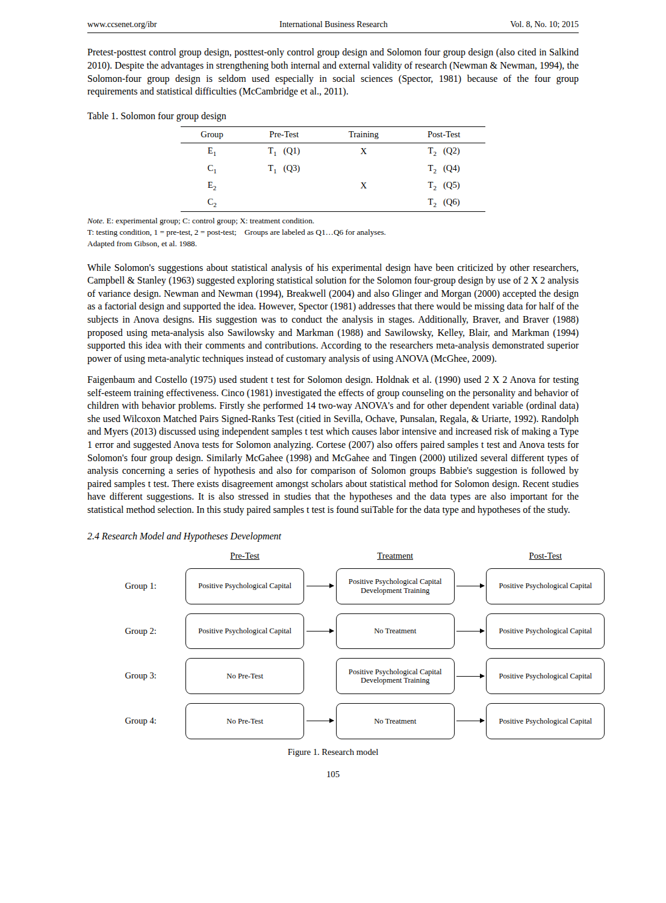www.ccsenet.org/ibr
International Business Research
Vol. 8, No. 10; 2015
Pretest-posttest control group design, posttest-only control group design and Solomon four group design (also cited in Salkind 2010). Despite the advantages in strengthening both internal and external validity of research (Newman & Newman, 1994), the Solomon-four group design is seldom used especially in social sciences (Spector, 1981) because of the four group requirements and statistical difficulties (McCambridge et al., 2011).
Table 1. Solomon four group design
| Group | Pre-Test | Training | Post-Test |
| --- | --- | --- | --- |
| E 1 | T 1 (Q1) | X | T 2 (Q2) |
| C 1 | T 1 (Q3) | | T 2 (Q4) |
| E 2 | | X | T 2 (Q5) |
| C 2 | | | T 2 (Q6) |
Note. E: experimental group; C: control group; X: treatment condition.
T: testing condition, 1 = pre-test, 2 = post-test; Groups are labeled as Q1…Q6 for analyses.
Adapted from Gibson, et al. 1988.
While Solomon's suggestions about statistical analysis of his experimental design have been criticized by other researchers, Campbell & Stanley (1963) suggested exploring statistical solution for the Solomon four-group design by use of 2 X 2 analysis of variance design. Newman and Newman (1994), Breakwell (2004) and also Glinger and Morgan (2000) accepted the design as a factorial design and supported the idea. However, Spector (1981) addresses that there would be missing data for half of the subjects in Anova designs. His suggestion was to conduct the analysis in stages. Additionally, Braver, and Braver (1988) proposed using meta-analysis also Sawilowsky and Markman (1988) and Sawilowsky, Kelley, Blair, and Markman (1994) supported this idea with their comments and contributions. According to the researchers meta-analysis demonstrated superior power of using meta-analytic techniques instead of customary analysis of using ANOVA (McGhee, 2009).
Faigenbaum and Costello (1975) used student t test for Solomon design. Holdnak et al. (1990) used 2 X 2 Anova for testing self-esteem training effectiveness. Cinco (1981) investigated the effects of group counseling on the personality and behavior of children with behavior problems. Firstly she performed 14 two-way ANOVA's and for other dependent variable (ordinal data) she used Wilcoxon Matched Pairs Signed-Ranks Test (citied in Sevilla, Ochave, Punsalan, Regala, & Uriarte, 1992). Randolph and Myers (2013) discussed using independent samples t test which causes labor intensive and increased risk of making a Type 1 error and suggested Anova tests for Solomon analyzing. Cortese (2007) also offers paired samples t test and Anova tests for Solomon's four group design. Similarly McGahee (1998) and McGahee and Tingen (2000) utilized several different types of analysis concerning a series of hypothesis and also for comparison of Solomon groups Babbie's suggestion is followed by paired samples t test. There exists disagreement amongst scholars about statistical method for Solomon design. Recent studies have different suggestions. It is also stressed in studies that the hypotheses and the data types are also important for the statistical method selection. In this study paired samples t test is found suiTable for the data type and hypotheses of the study.
2.4 Research Model and Hypotheses Development
Pre-Test Treatment Post-Test
Group 1:
Positive Psychological Capital
Positive Psychological Capital Development Training
Positive Psychological Capital
Group 2:
Positive Psychological Capital
No Treatment
Positive Psychological Capital
Group 3:
No Pre-Test
Positive Psychological Capital Development Training
Positive Psychological Capital
Group 4:
No Pre-Test
No Treatment
Positive Psychological Capital
Figure 1. Research model
105